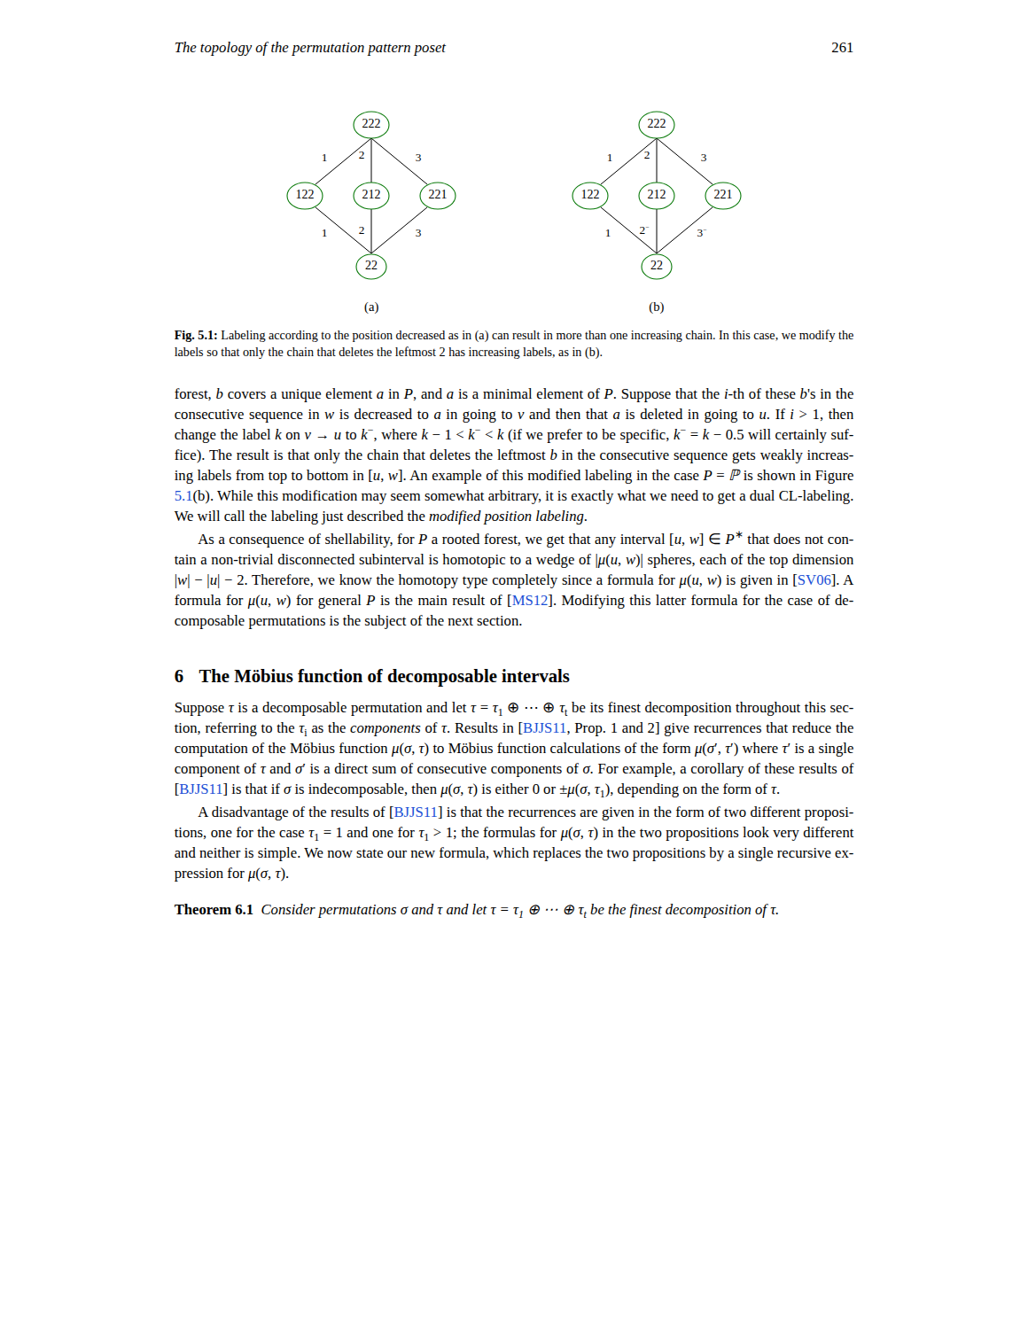The topology of the permutation pattern poset 261
1 2 3 1 2 3 222 122 212 221 22
(a)
1 2− 3− 1 2 3 222 122 212 221 22
(b)
Fig. 5.1: Labeling according to the position decreased as in (a) can result in more than one increasing chain. In this case, we modify the labels so that only the chain that deletes the leftmost 2 has increasing labels, as in (b).
forest, b covers a unique element a in P, and a is a minimal element of P. Suppose that the i-th of these b's in the consecutive sequence in w is decreased to a in going to v and then that a is deleted in going to u. If i > 1, then change the label k on v → u to k−, where k − 1 < k− < k (if we prefer to be specific, k− = k − 0.5 will certainly suffice). The result is that only the chain that deletes the leftmost b in the consecutive sequence gets weakly increasing labels from top to bottom in [u, w]. An example of this modified labeling in the case P = ℙ is shown in Figure 5.1(b). While this modification may seem somewhat arbitrary, it is exactly what we need to get a dual CL-labeling. We will call the labeling just described the modified position labeling.
As a consequence of shellability, for P a rooted forest, we get that any interval [u, w] ∈ P∗ that does not contain a non-trivial disconnected subinterval is homotopic to a wedge of |μ(u, w)| spheres, each of the top dimension |w| − |u| − 2. Therefore, we know the homotopy type completely since a formula for μ(u, w) is given in [SV06]. A formula for μ(u, w) for general P is the main result of [MS12]. Modifying this latter formula for the case of decomposable permutations is the subject of the next section.
6 The Möbius function of decomposable intervals
Suppose τ is a decomposable permutation and let τ = τ 1 ⊕ ⋯ ⊕ τt be its finest decomposition throughout this section, referring to the τi as the components of τ. Results in [BJJS11, Prop. 1 and 2] give recurrences that reduce the computation of the Möbius function μ(σ, τ) to Möbius function calculations of the form μ(σ′, τ′) where τ′ is a single component of τ and σ′ is a direct sum of consecutive components of σ. For example, a corollary of these results of [BJJS11] is that if σ is indecomposable, then μ(σ, τ) is either 0 or ±μ(σ, τ 1), depending on the form of τ.
A disadvantage of the results of [BJJS11] is that the recurrences are given in the form of two different propositions, one for the case τ 1 = 1 and one for τ 1 > 1; the formulas for μ(σ, τ) in the two propositions look very different and neither is simple. We now state our new formula, which replaces the two propositions by a single recursive expression for μ(σ, τ).
Theorem 6.1 Consider permutations σ and τ and let τ = τ 1 ⊕ ⋯ ⊕ τt be the finest decomposition of τ.